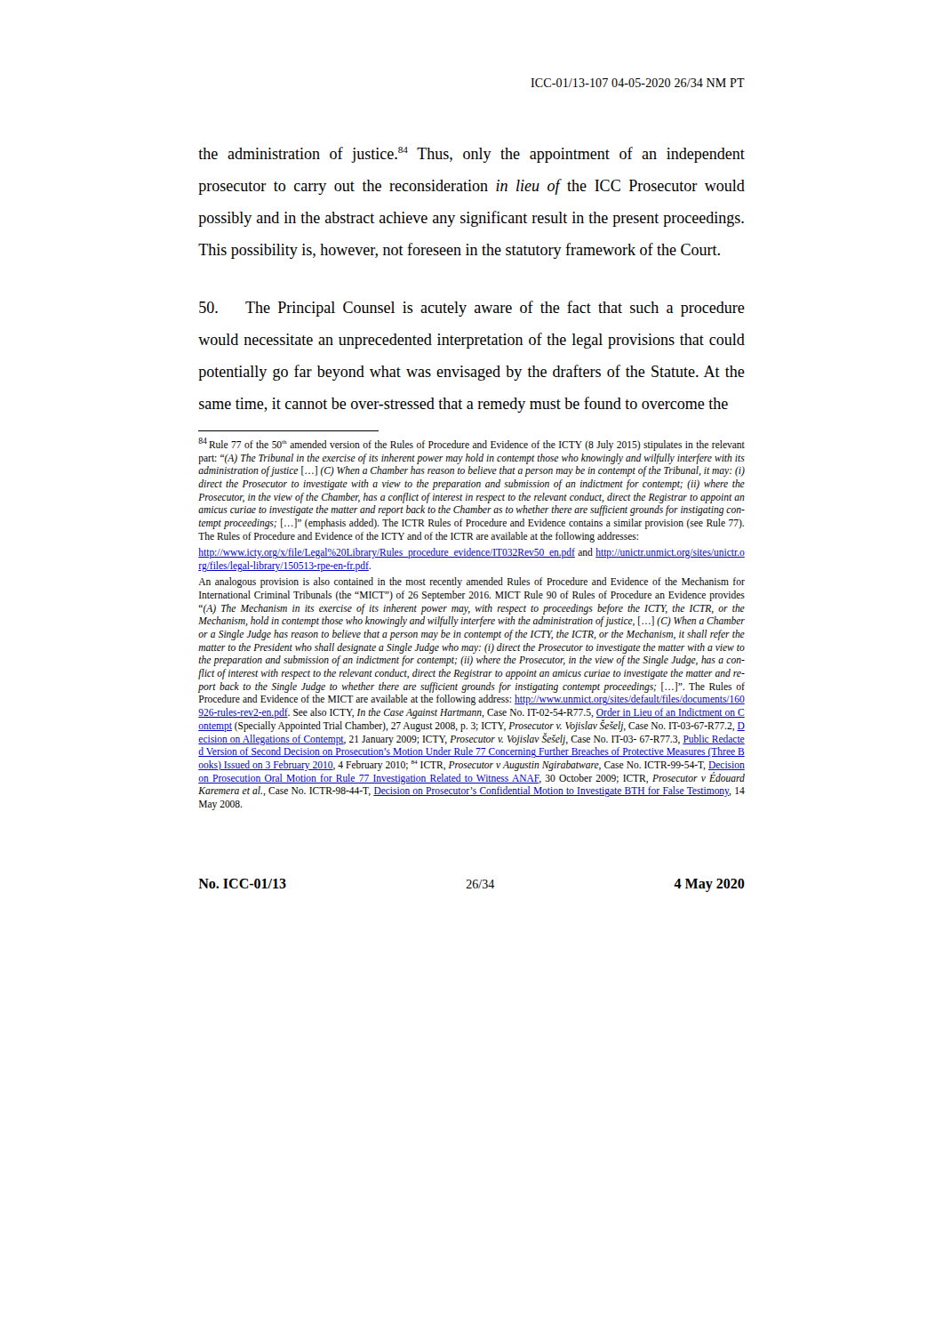ICC-01/13-107 04-05-2020 26/34 NM PT
the administration of justice.84 Thus, only the appointment of an independent prosecutor to carry out the reconsideration in lieu of the ICC Prosecutor would possibly and in the abstract achieve any significant result in the present proceedings. This possibility is, however, not foreseen in the statutory framework of the Court.
50. The Principal Counsel is acutely aware of the fact that such a procedure would necessitate an unprecedented interpretation of the legal provisions that could potentially go far beyond what was envisaged by the drafters of the Statute. At the same time, it cannot be over-stressed that a remedy must be found to overcome the
84 Rule 77 of the 50th amended version of the Rules of Procedure and Evidence of the ICTY (8 July 2015) stipulates in the relevant part: “(A) The Tribunal in the exercise of its inherent power may hold in contempt those who knowingly and wilfully interfere with its administration of justice […] (C) When a Chamber has reason to believe that a person may be in contempt of the Tribunal, it may: (i) direct the Prosecutor to investigate with a view to the preparation and submission of an indictment for contempt; (ii) where the Prosecutor, in the view of the Chamber, has a conflict of interest in respect to the relevant conduct, direct the Registrar to appoint an amicus curiae to investigate the matter and report back to the Chamber as to whether there are sufficient grounds for instigating contempt proceedings; […]” (emphasis added). The ICTR Rules of Procedure and Evidence contains a similar provision (see Rule 77). The Rules of Procedure and Evidence of the ICTY and of the ICTR are available at the following addresses:
http://www.icty.org/x/file/Legal%20Library/Rules_procedure_evidence/IT032Rev50_en.pdf and http://unictr.unmict.org/sites/unictr.org/files/legal-library/150513-rpe-en-fr.pdf.
An analogous provision is also contained in the most recently amended Rules of Procedure and Evidence of the Mechanism for International Criminal Tribunals (the “MICT”) of 26 September 2016. MICT Rule 90 of Rules of Procedure an Evidence provides “(A) The Mechanism in its exercise of its inherent power may, with respect to proceedings before the ICTY, the ICTR, or the Mechanism, hold in contempt those who knowingly and wilfully interfere with the administration of justice, […] (C) When a Chamber or a Single Judge has reason to believe that a person may be in contempt of the ICTY, the ICTR, or the Mechanism, it shall refer the matter to the President who shall designate a Single Judge who may: (i) direct the Prosecutor to investigate the matter with a view to the preparation and submission of an indictment for contempt; (ii) where the Prosecutor, in the view of the Single Judge, has a conflict of interest with respect to the relevant conduct, direct the Registrar to appoint an amicus curiae to investigate the matter and report back to the Single Judge to whether there are sufficient grounds for instigating contempt proceedings; […]”. The Rules of Procedure and Evidence of the MICT are available at the following address: http://www.unmict.org/sites/default/files/documents/160926-rules-rev2-en.pdf. See also ICTY, In the Case Against Hartmann, Case No. IT-02-54-R77.5, Order in Lieu of an Indictment on Contempt (Specially Appointed Trial Chamber), 27 August 2008, p. 3; ICTY, Prosecutor v. Vojislav Šešelj, Case No. IT-03-67-R77.2, Decision on Allegations of Contempt, 21 January 2009; ICTY, Prosecutor v. Vojislav Šešelj, Case No. IT-03- 67-R77.3, Public Redacted Version of Second Decision on Prosecution’s Motion Under Rule 77 Concerning Further Breaches of Protective Measures (Three Books) Issued on 3 February 2010, 4 February 2010; 84 ICTR, Prosecutor v Augustin Ngirabatware, Case No. ICTR-99-54-T, Decision on Prosecution Oral Motion for Rule 77 Investigation Related to Witness ANAF, 30 October 2009; ICTR, Prosecutor v Édouard Karemera et al., Case No. ICTR-98-44-T, Decision on Prosecutor’s Confidential Motion to Investigate BTH for False Testimony, 14 May 2008.
No. ICC-01/13 26/34 4 May 2020